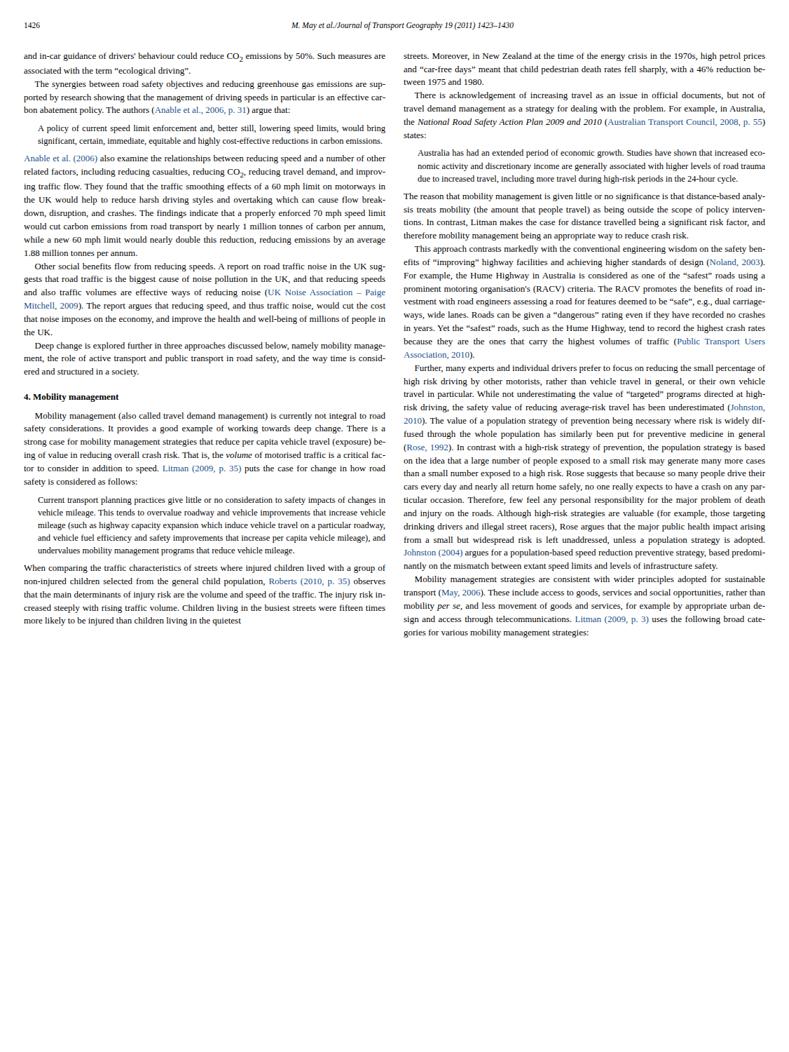1426 M. May et al./Journal of Transport Geography 19 (2011) 1423–1430
and in-car guidance of drivers' behaviour could reduce CO2 emissions by 50%. Such measures are associated with the term “ecological driving”.
The synergies between road safety objectives and reducing greenhouse gas emissions are supported by research showing that the management of driving speeds in particular is an effective carbon abatement policy. The authors (Anable et al., 2006, p. 31) argue that:
A policy of current speed limit enforcement and, better still, lowering speed limits, would bring significant, certain, immediate, equitable and highly cost-effective reductions in carbon emissions.
Anable et al. (2006) also examine the relationships between reducing speed and a number of other related factors, including reducing casualties, reducing CO2, reducing travel demand, and improving traffic flow. They found that the traffic smoothing effects of a 60 mph limit on motorways in the UK would help to reduce harsh driving styles and overtaking which can cause flow breakdown, disruption, and crashes. The findings indicate that a properly enforced 70 mph speed limit would cut carbon emissions from road transport by nearly 1 million tonnes of carbon per annum, while a new 60 mph limit would nearly double this reduction, reducing emissions by an average 1.88 million tonnes per annum.
Other social benefits flow from reducing speeds. A report on road traffic noise in the UK suggests that road traffic is the biggest cause of noise pollution in the UK, and that reducing speeds and also traffic volumes are effective ways of reducing noise (UK Noise Association – Paige Mitchell, 2009). The report argues that reducing speed, and thus traffic noise, would cut the cost that noise imposes on the economy, and improve the health and well-being of millions of people in the UK.
Deep change is explored further in three approaches discussed below, namely mobility management, the role of active transport and public transport in road safety, and the way time is considered and structured in a society.
4. Mobility management
Mobility management (also called travel demand management) is currently not integral to road safety considerations. It provides a good example of working towards deep change. There is a strong case for mobility management strategies that reduce per capita vehicle travel (exposure) being of value in reducing overall crash risk. That is, the volume of motorised traffic is a critical factor to consider in addition to speed. Litman (2009, p. 35) puts the case for change in how road safety is considered as follows:
Current transport planning practices give little or no consideration to safety impacts of changes in vehicle mileage. This tends to overvalue roadway and vehicle improvements that increase vehicle mileage (such as highway capacity expansion which induce vehicle travel on a particular roadway, and vehicle fuel efficiency and safety improvements that increase per capita vehicle mileage), and undervalues mobility management programs that reduce vehicle mileage.
When comparing the traffic characteristics of streets where injured children lived with a group of non-injured children selected from the general child population, Roberts (2010, p. 35) observes that the main determinants of injury risk are the volume and speed of the traffic. The injury risk increased steeply with rising traffic volume. Children living in the busiest streets were fifteen times more likely to be injured than children living in the quietest
streets. Moreover, in New Zealand at the time of the energy crisis in the 1970s, high petrol prices and “car-free days” meant that child pedestrian death rates fell sharply, with a 46% reduction between 1975 and 1980.
There is acknowledgement of increasing travel as an issue in official documents, but not of travel demand management as a strategy for dealing with the problem. For example, in Australia, the National Road Safety Action Plan 2009 and 2010 (Australian Transport Council, 2008, p. 55) states:
Australia has had an extended period of economic growth. Studies have shown that increased economic activity and discretionary income are generally associated with higher levels of road trauma due to increased travel, including more travel during high-risk periods in the 24-hour cycle.
The reason that mobility management is given little or no significance is that distance-based analysis treats mobility (the amount that people travel) as being outside the scope of policy interventions. In contrast, Litman makes the case for distance travelled being a significant risk factor, and therefore mobility management being an appropriate way to reduce crash risk.
This approach contrasts markedly with the conventional engineering wisdom on the safety benefits of “improving” highway facilities and achieving higher standards of design (Noland, 2003). For example, the Hume Highway in Australia is considered as one of the “safest” roads using a prominent motoring organisation's (RACV) criteria. The RACV promotes the benefits of road investment with road engineers assessing a road for features deemed to be “safe”, e.g., dual carriageways, wide lanes. Roads can be given a “dangerous” rating even if they have recorded no crashes in years. Yet the “safest” roads, such as the Hume Highway, tend to record the highest crash rates because they are the ones that carry the highest volumes of traffic (Public Transport Users Association, 2010).
Further, many experts and individual drivers prefer to focus on reducing the small percentage of high risk driving by other motorists, rather than vehicle travel in general, or their own vehicle travel in particular. While not underestimating the value of “targeted” programs directed at high-risk driving, the safety value of reducing average-risk travel has been underestimated (Johnston, 2010). The value of a population strategy of prevention being necessary where risk is widely diffused through the whole population has similarly been put for preventive medicine in general (Rose, 1992). In contrast with a high-risk strategy of prevention, the population strategy is based on the idea that a large number of people exposed to a small risk may generate many more cases than a small number exposed to a high risk. Rose suggests that because so many people drive their cars every day and nearly all return home safely, no one really expects to have a crash on any particular occasion. Therefore, few feel any personal responsibility for the major problem of death and injury on the roads. Although high-risk strategies are valuable (for example, those targeting drinking drivers and illegal street racers), Rose argues that the major public health impact arising from a small but widespread risk is left unaddressed, unless a population strategy is adopted. Johnston (2004) argues for a population-based speed reduction preventive strategy, based predominantly on the mismatch between extant speed limits and levels of infrastructure safety.
Mobility management strategies are consistent with wider principles adopted for sustainable transport (May, 2006). These include access to goods, services and social opportunities, rather than mobility per se, and less movement of goods and services, for example by appropriate urban design and access through telecommunications. Litman (2009, p. 3) uses the following broad categories for various mobility management strategies: